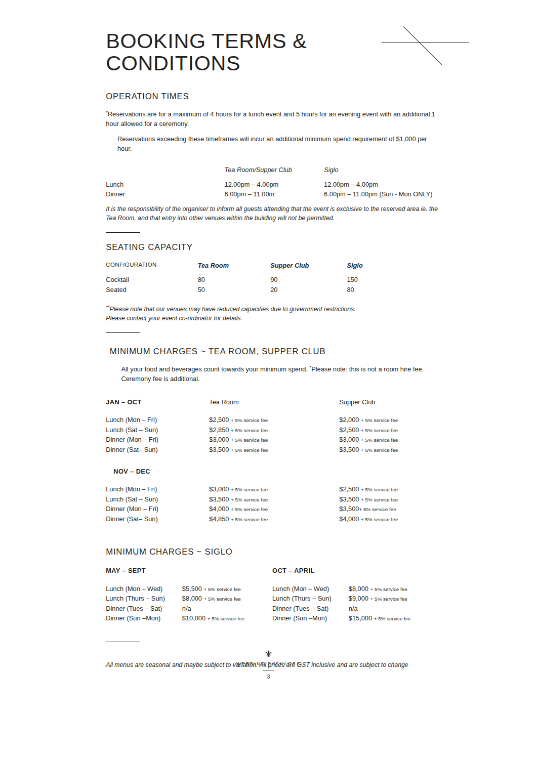BOOKING TERMS & CONDITIONS
OPERATION TIMES
*Reservations are for a maximum of 4 hours for a lunch event and 5 hours for an evening event with an additional 1 hour allowed for a ceremony.
Reservations exceeding these timeframes will incur an additional minimum spend requirement of $1,000 per hour.
| | Tea Room/Supper Club | Siglo |
| Lunch | 12.00pm – 4.00pm | 12.00pm – 4.00pm |
| Dinner | 6.00pm – 11.00m | 6.00pm – 11.00pm (Sun - Mon ONLY) |
It is the responsibility of the organiser to inform all guests attending that the event is exclusive to the reserved area ie. the Tea Room, and that entry into other venues within the building will not be permitted.
SEATING CAPACITY
| CONFIGURATION | Tea Room | Supper Club | Siglo |
| Cocktail | 80 | 90 | 150 |
| Seated | 50 | 20 | 80 |
**Please note that our venues may have reduced capacities due to government restrictions.
Please contact your event co-ordinator for details.
MINIMUM CHARGES ~ TEA ROOM, SUPPER CLUB
All your food and beverages count towards your minimum spend. *Please note: this is not a room hire fee. Ceremony fee is additional.
| JAN – OCT | Tea Room | Supper Club |
| Lunch (Mon – Fri) | $2,500 + 5% service fee | $2,000 + 5% service fee |
| Lunch (Sat – Sun) | $2,850 + 5% service fee | $2,500 + 5% service fee |
| Dinner (Mon – Fri) | $3,000 + 5% service fee | $3,000 + 5% service fee |
| Dinner (Sat– Sun) | $3,500 + 5% service fee | $3,500 + 5% service fee |
| NOV – DEC | | |
| Lunch (Mon – Fri) | $3,000 + 5% service fee | $2,500 + 5% service fee |
| Lunch (Sat – Sun) | $3,500 + 5% service fee | $3,500 + 5% service fee |
| Dinner (Mon – Fri) | $4,000 + 5% service fee | $3,500 + 5% service fee |
| Dinner (Sat– Sun) | $4,850 + 5% service fee | $4,000 + 5% service fee |
MINIMUM CHARGES ~ SIGLO
| / MAY – SEPT / / / Lunch (Mon – Wed) / $5,500 + 5% service fee / / Lunch (Thurs – Sun) / $8,000 + 5% service fee / / Dinner (Tues – Sat) / n/a / / Dinner (Sun –Mon) / $10,000 + 5% service fee / | / OCT – APRIL / / / Lunch (Mon – Wed) / $8,000 + 5% service fee / / Lunch (Thurs – Sun) / $9,000 + 5% service fee / / Dinner (Tues – Sat) / n/a / / Dinner (Sun –Mon) / $15,000 + 5% service fee / |
All menus are seasonal and maybe subject to variation. All prices are GST inclusive and are subject to change
⚜
WEDDING PACKAGES
3